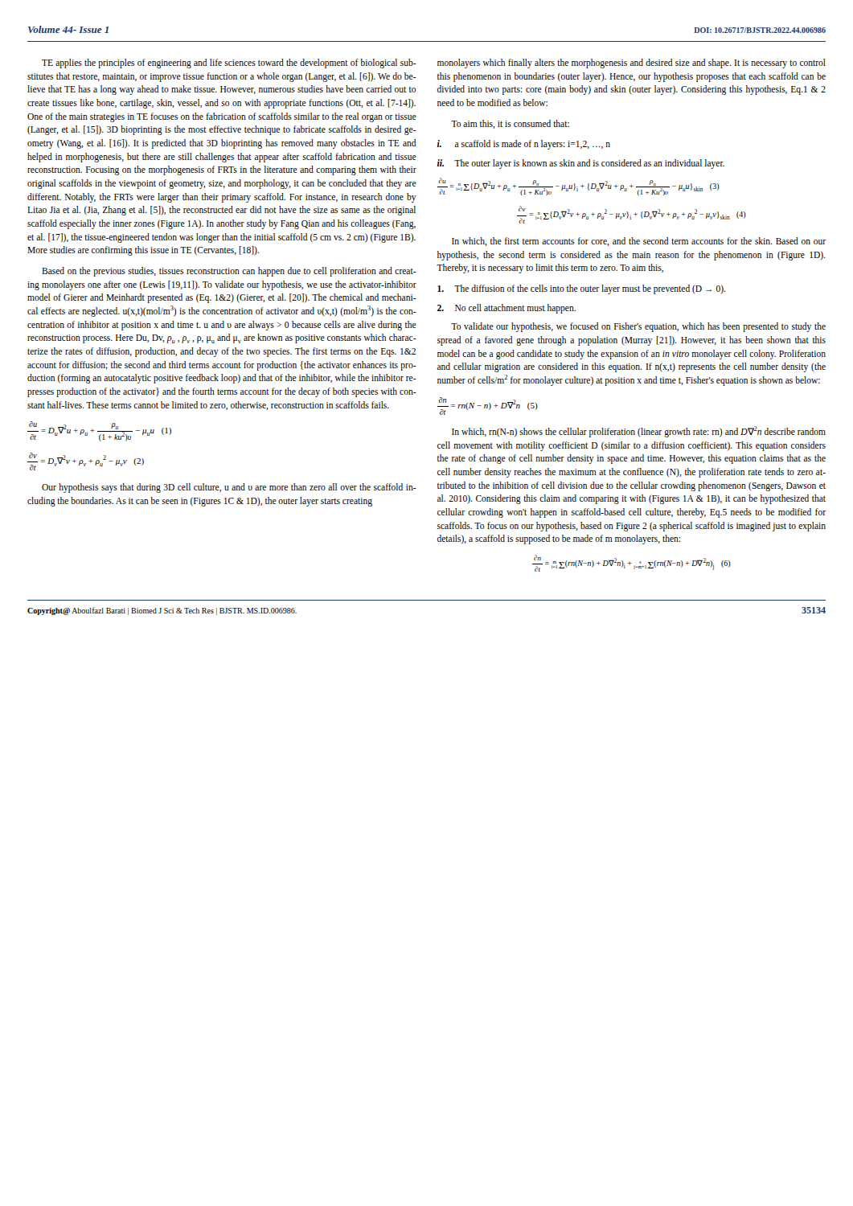Volume 44- Issue 1
DOI: 10.26717/BJSTR.2022.44.006986
TE applies the principles of engineering and life sciences toward the development of biological substitutes that restore, maintain, or improve tissue function or a whole organ (Langer, et al. [6]). We do believe that TE has a long way ahead to make tissue. However, numerous studies have been carried out to create tissues like bone, cartilage, skin, vessel, and so on with appropriate functions (Ott, et al. [7-14]). One of the main strategies in TE focuses on the fabrication of scaffolds similar to the real organ or tissue (Langer, et al. [15]). 3D bioprinting is the most effective technique to fabricate scaffolds in desired geometry (Wang, et al. [16]). It is predicted that 3D bioprinting has removed many obstacles in TE and helped in morphogenesis, but there are still challenges that appear after scaffold fabrication and tissue reconstruction. Focusing on the morphogenesis of FRTs in the literature and comparing them with their original scaffolds in the viewpoint of geometry, size, and morphology, it can be concluded that they are different. Notably, the FRTs were larger than their primary scaffold. For instance, in research done by Litao Jia et al. (Jia, Zhang et al. [5]), the reconstructed ear did not have the size as same as the original scaffold especially the inner zones (Figure 1A). In another study by Fang Qian and his colleagues (Fang, et al. [17]), the tissue-engineered tendon was longer than the initial scaffold (5 cm vs. 2 cm) (Figure 1B). More studies are confirming this issue in TE (Cervantes, [18]).
Based on the previous studies, tissues reconstruction can happen due to cell proliferation and creating monolayers one after one (Lewis [19,11]). To validate our hypothesis, we use the activator-inhibitor model of Gierer and Meinhardt presented as (Eq. 1&2) (Gierer, et al. [20]). The chemical and mechanical effects are neglected. u(x,t)(mol/m3) is the concentration of activator and υ(x,t) (mol/m3) is the concentration of inhibitor at position x and time t. u and υ are always > 0 because cells are alive during the reconstruction process. Here Du, Dv, ρu , ρv , ρ, μu and μv are known as positive constants which characterize the rates of diffusion, production, and decay of the two species. The first terms on the Eqs. 1&2 account for diffusion; the second and third terms account for production {the activator enhances its production (forming an autocatalytic positive feedback loop) and that of the inhibitor, while the inhibitor represses production of the activator} and the fourth terms account for the decay of both species with constant half-lives. These terms cannot be limited to zero, otherwise, reconstruction in scaffolds fails.
∂u∂t = Du∇2u + ρu + ρu(1 + ku2)υ − μuu (1)
∂v∂t = Dv∇2v + ρv + ρu2 − μvv (2)
Our hypothesis says that during 3D cell culture, u and υ are more than zero all over the scaffold including the boundaries. As it can be seen in (Figures 1C & 1D), the outer layer starts creating
monolayers which finally alters the morphogenesis and desired size and shape. It is necessary to control this phenomenon in boundaries (outer layer). Hence, our hypothesis proposes that each scaffold can be divided into two parts: core (main body) and skin (outer layer). Considering this hypothesis, Eq.1 & 2 need to be modified as below:
To aim this, it is consumed that:
i.
a scaffold is made of n layers: i=1,2, …, n
ii.
The outer layer is known as skin and is considered as an individual layer.
∂u∂t = ni=1 Σ{Du∇2u + ρu + ρu(1 + Ku2)υ − μuu}i + {Du∇2u + ρu + ρu(1 + Ku2)υ − μuu}skin (3)
∂v∂t = ni=1 Σ{Dv∇2v + ρu + ρu2 − μvv}i + {Dv∇2v + ρv + ρu2 − μvv}skin (4)
In which, the first term accounts for core, and the second term accounts for the skin. Based on our hypothesis, the second term is considered as the main reason for the phenomenon in (Figure 1D). Thereby, it is necessary to limit this term to zero. To aim this,
1.
The diffusion of the cells into the outer layer must be prevented (D → 0).
2.
No cell attachment must happen.
To validate our hypothesis, we focused on Fisher's equation, which has been presented to study the spread of a favored gene through a population (Murray [21]). However, it has been shown that this model can be a good candidate to study the expansion of an in vitro monolayer cell colony. Proliferation and cellular migration are considered in this equation. If n(x,t) represents the cell number density (the number of cells/m2 for monolayer culture) at position x and time t, Fisher's equation is shown as below:
∂n∂t = rn(N − n) + D∇2n (5)
In which, rn(N-n) shows the cellular proliferation (linear growth rate: rn) and D∇2n describe random cell movement with motility coefficient D (similar to a diffusion coefficient). This equation considers the rate of change of cell number density in space and time. However, this equation claims that as the cell number density reaches the maximum at the confluence (N), the proliferation rate tends to zero attributed to the inhibition of cell division due to the cellular crowding phenomenon (Sengers, Dawson et al. 2010). Considering this claim and comparing it with (Figures 1A & 1B), it can be hypothesized that cellular crowding won't happen in scaffold-based cell culture, thereby, Eq.5 needs to be modified for scaffolds. To focus on our hypothesis, based on Figure 2 (a spherical scaffold is imagined just to explain details), a scaffold is supposed to be made of m monolayers, then:
∂n∂t = mi=1 Σ(rn(N−n) + D∇2n)i + sj=m+1 Σ(rn(N−n) + D∇2n)j (6)
Copyright@ Aboulfazl Barati | Biomed J Sci & Tech Res | BJSTR. MS.ID.006986.
35134